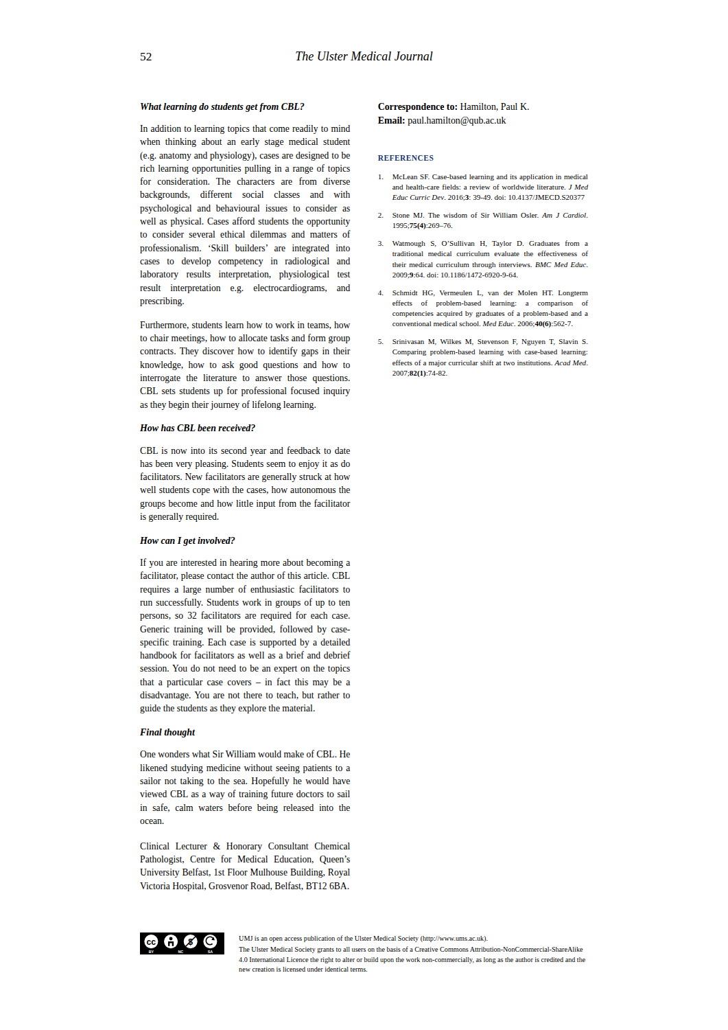52
The Ulster Medical Journal
What learning do students get from CBL?
In addition to learning topics that come readily to mind when thinking about an early stage medical student (e.g. anatomy and physiology), cases are designed to be rich learning opportunities pulling in a range of topics for consideration. The characters are from diverse backgrounds, different social classes and with psychological and behavioural issues to consider as well as physical. Cases afford students the opportunity to consider several ethical dilemmas and matters of professionalism. ‘Skill builders’ are integrated into cases to develop competency in radiological and laboratory results interpretation, physiological test result interpretation e.g. electrocardiograms, and prescribing.
Furthermore, students learn how to work in teams, how to chair meetings, how to allocate tasks and form group contracts. They discover how to identify gaps in their knowledge, how to ask good questions and how to interrogate the literature to answer those questions. CBL sets students up for professional focused inquiry as they begin their journey of lifelong learning.
How has CBL been received?
CBL is now into its second year and feedback to date has been very pleasing. Students seem to enjoy it as do facilitators. New facilitators are generally struck at how well students cope with the cases, how autonomous the groups become and how little input from the facilitator is generally required.
How can I get involved?
If you are interested in hearing more about becoming a facilitator, please contact the author of this article. CBL requires a large number of enthusiastic facilitators to run successfully. Students work in groups of up to ten persons, so 32 facilitators are required for each case. Generic training will be provided, followed by case-specific training. Each case is supported by a detailed handbook for facilitators as well as a brief and debrief session. You do not need to be an expert on the topics that a particular case covers – in fact this may be a disadvantage. You are not there to teach, but rather to guide the students as they explore the material.
Final thought
One wonders what Sir William would make of CBL. He likened studying medicine without seeing patients to a sailor not taking to the sea. Hopefully he would have viewed CBL as a way of training future doctors to sail in safe, calm waters before being released into the ocean.
Clinical Lecturer & Honorary Consultant Chemical Pathologist, Centre for Medical Education, Queen’s University Belfast, 1st Floor Mulhouse Building, Royal Victoria Hospital, Grosvenor Road, Belfast, BT12 6BA.
Correspondence to: Hamilton, Paul K.
Email: paul.hamilton@qub.ac.uk
REFERENCES
McLean SF. Case-based learning and its application in medical and health-care fields: a review of worldwide literature. J Med Educ Curric Dev. 2016;3: 39-49. doi: 10.4137/JMECD.S20377
Stone MJ. The wisdom of Sir William Osler. Am J Cardiol. 1995;75(4):269–76.
Watmough S, O’Sullivan H, Taylor D. Graduates from a traditional medical curriculum evaluate the effectiveness of their medical curriculum through interviews. BMC Med Educ. 2009;9:64. doi: 10.1186/1472-6920-9-64.
Schmidt HG, Vermeulen L, van der Molen HT. Longterm effects of problem-based learning: a comparison of competencies acquired by graduates of a problem-based and a conventional medical school. Med Educ. 2006;40(6):562-7.
Srinivasan M, Wilkes M, Stevenson F, Nguyen T, Slavin S. Comparing problem-based learning with case-based learning: effects of a major curricular shift at two institutions. Acad Med. 2007;82(1):74-82.
cc $ BY NC SA
UMJ is an open access publication of the Ulster Medical Society (http://www.ums.ac.uk).
The Ulster Medical Society grants to all users on the basis of a Creative Commons Attribution-NonCommercial-ShareAlike 4.0 International Licence the right to alter or build upon the work non-commercially, as long as the author is credited and the new creation is licensed under identical terms.